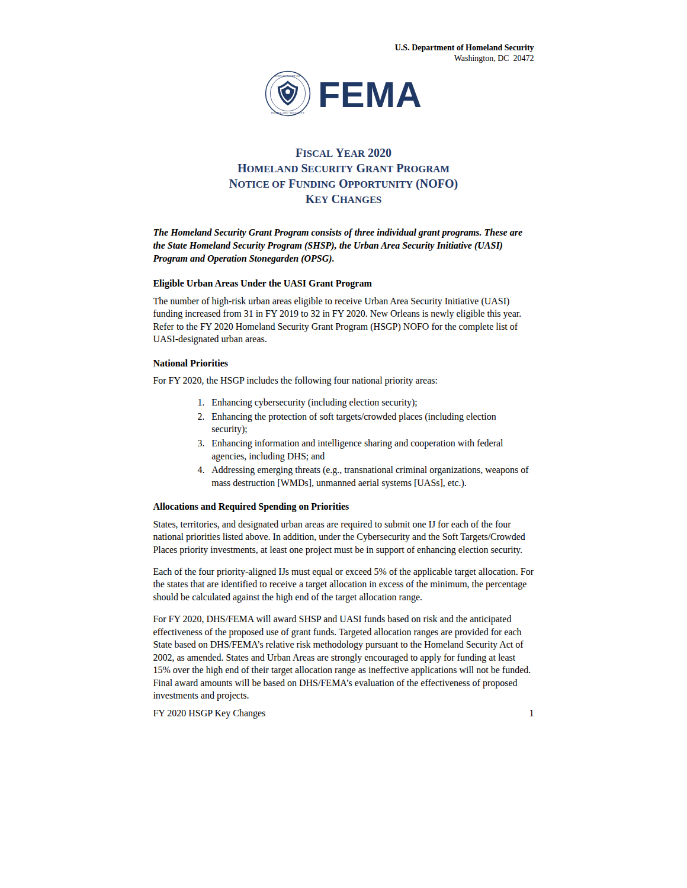U.S. Department of Homeland Security
Washington, DC 20472
DEPARTMENT OF HOMELAND SECURITY FEMA
FISCAL YEAR 2020
HOMELAND SECURITY GRANT PROGRAM
NOTICE OF FUNDING OPPORTUNITY (NOFO)
KEY CHANGES
The Homeland Security Grant Program consists of three individual grant programs. These are the State Homeland Security Program (SHSP), the Urban Area Security Initiative (UASI) Program and Operation Stonegarden (OPSG).
Eligible Urban Areas Under the UASI Grant Program
The number of high-risk urban areas eligible to receive Urban Area Security Initiative (UASI) funding increased from 31 in FY 2019 to 32 in FY 2020. New Orleans is newly eligible this year. Refer to the FY 2020 Homeland Security Grant Program (HSGP) NOFO for the complete list of UASI-designated urban areas.
National Priorities
For FY 2020, the HSGP includes the following four national priority areas:
Enhancing cybersecurity (including election security);
Enhancing the protection of soft targets/crowded places (including election security);
Enhancing information and intelligence sharing and cooperation with federal agencies, including DHS; and
Addressing emerging threats (e.g., transnational criminal organizations, weapons of mass destruction [WMDs], unmanned aerial systems [UASs], etc.).
Allocations and Required Spending on Priorities
States, territories, and designated urban areas are required to submit one IJ for each of the four national priorities listed above. In addition, under the Cybersecurity and the Soft Targets/Crowded Places priority investments, at least one project must be in support of enhancing election security.
Each of the four priority-aligned IJs must equal or exceed 5% of the applicable target allocation. For the states that are identified to receive a target allocation in excess of the minimum, the percentage should be calculated against the high end of the target allocation range.
For FY 2020, DHS/FEMA will award SHSP and UASI funds based on risk and the anticipated effectiveness of the proposed use of grant funds. Targeted allocation ranges are provided for each State based on DHS/FEMA’s relative risk methodology pursuant to the Homeland Security Act of 2002, as amended. States and Urban Areas are strongly encouraged to apply for funding at least 15% over the high end of their target allocation range as ineffective applications will not be funded. Final award amounts will be based on DHS/FEMA’s evaluation of the effectiveness of proposed investments and projects.
FY 2020 HSGP Key Changes 1